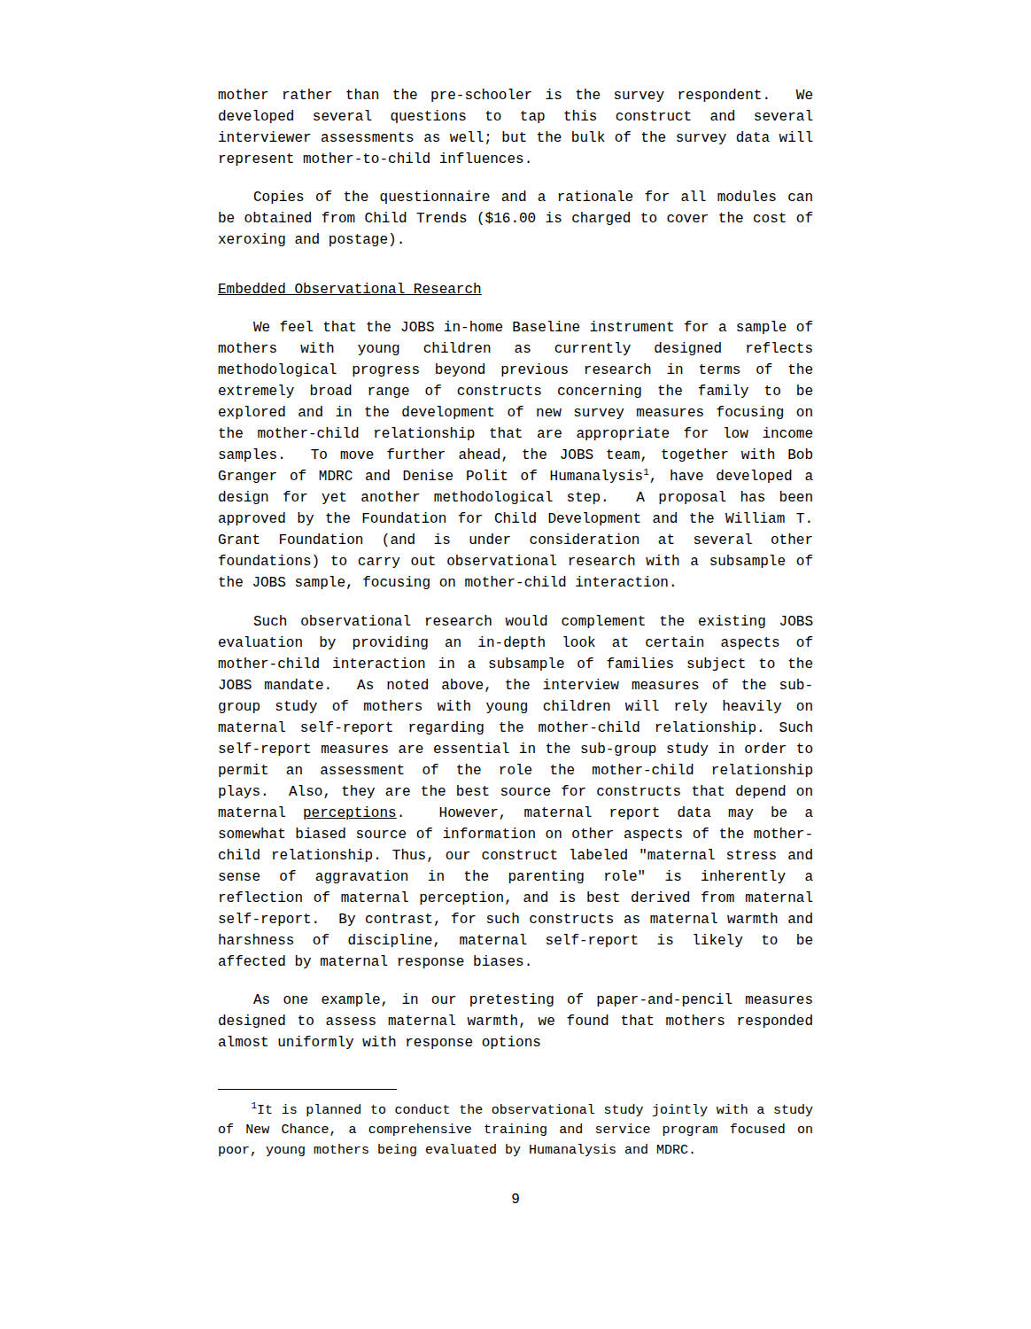mother rather than the pre-schooler is the survey respondent. We developed several questions to tap this construct and several interviewer assessments as well; but the bulk of the survey data will represent mother-to-child influences.
Copies of the questionnaire and a rationale for all modules can be obtained from Child Trends ($16.00 is charged to cover the cost of xeroxing and postage).
Embedded Observational Research
We feel that the JOBS in-home Baseline instrument for a sample of mothers with young children as currently designed reflects methodological progress beyond previous research in terms of the extremely broad range of constructs concerning the family to be explored and in the development of new survey measures focusing on the mother-child relationship that are appropriate for low income samples. To move further ahead, the JOBS team, together with Bob Granger of MDRC and Denise Polit of Humanalysis1, have developed a design for yet another methodological step. A proposal has been approved by the Foundation for Child Development and the William T. Grant Foundation (and is under consideration at several other foundations) to carry out observational research with a subsample of the JOBS sample, focusing on mother-child interaction.
Such observational research would complement the existing JOBS evaluation by providing an in-depth look at certain aspects of mother-child interaction in a subsample of families subject to the JOBS mandate. As noted above, the interview measures of the sub-group study of mothers with young children will rely heavily on maternal self-report regarding the mother-child relationship. Such self-report measures are essential in the sub-group study in order to permit an assessment of the role the mother-child relationship plays. Also, they are the best source for constructs that depend on maternal perceptions. However, maternal report data may be a somewhat biased source of information on other aspects of the mother-child relationship. Thus, our construct labeled "maternal stress and sense of aggravation in the parenting role" is inherently a reflection of maternal perception, and is best derived from maternal self-report. By contrast, for such constructs as maternal warmth and harshness of discipline, maternal self-report is likely to be affected by maternal response biases.
As one example, in our pretesting of paper-and-pencil measures designed to assess maternal warmth, we found that mothers responded almost uniformly with response options
1It is planned to conduct the observational study jointly with a study of New Chance, a comprehensive training and service program focused on poor, young mothers being evaluated by Humanalysis and MDRC.
9